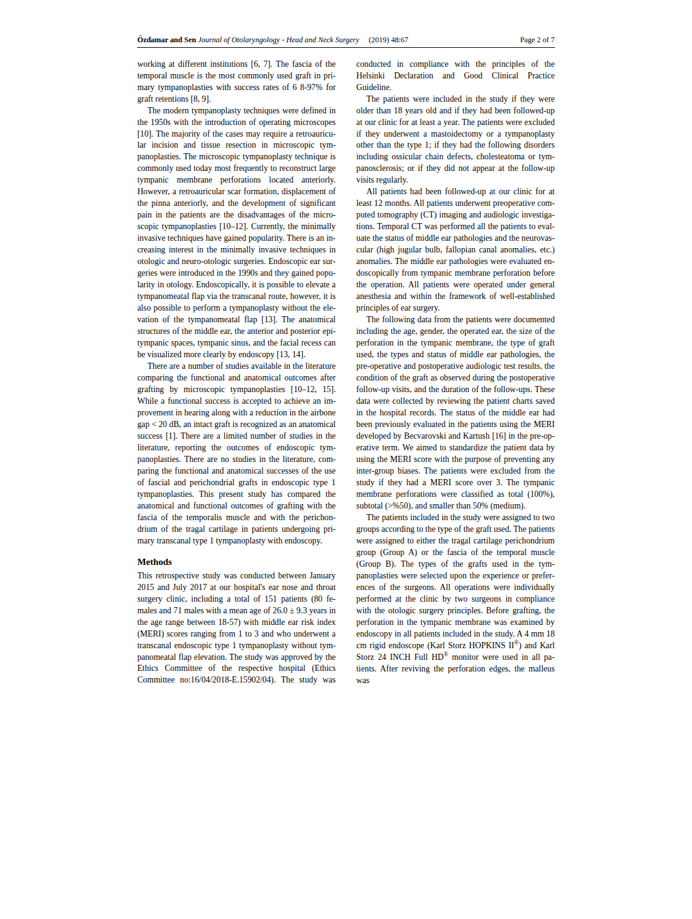Özdamar and Sen Journal of Otolaryngology - Head and Neck Surgery (2019) 48:67
Page 2 of 7
working at different institutions [6, 7]. The fascia of the temporal muscle is the most commonly used graft in primary tympanoplasties with success rates of 6 8-97% for graft retentions [8, 9].
The modern tympanoplasty techniques were defined in the 1950s with the introduction of operating microscopes [10]. The majority of the cases may require a retroauricular incision and tissue resection in microscopic tympanoplasties. The microscopic tympanoplasty technique is commonly used today most frequently to reconstruct large tympanic membrane perforations located anteriorly. However, a retroauricular scar formation, displacement of the pinna anteriorly, and the development of significant pain in the patients are the disadvantages of the microscopic tympanoplasties [10–12]. Currently, the minimally invasive techniques have gained popularity. There is an increasing interest in the minimally invasive techniques in otologic and neuro-otologic surgeries. Endoscopic ear surgeries were introduced in the 1990s and they gained popularity in otology. Endoscopically, it is possible to elevate a tympanomeatal flap via the transcanal route, however, it is also possible to perform a tympanoplasty without the elevation of the tympanomeatal flap [13]. The anatomical structures of the middle ear, the anterior and posterior epitympanic spaces, tympanic sinus, and the facial recess can be visualized more clearly by endoscopy [13, 14].
There are a number of studies available in the literature comparing the functional and anatomical outcomes after grafting by microscopic tympanoplasties [10–12, 15]. While a functional success is accepted to achieve an improvement in hearing along with a reduction in the airbone gap < 20 dB, an intact graft is recognized as an anatomical success [1]. There are a limited number of studies in the literature, reporting the outcomes of endoscopic tympanoplasties. There are no studies in the literature, comparing the functional and anatomical successes of the use of fascial and perichondrial grafts in endoscopic type 1 tympanoplasties. This present study has compared the anatomical and functional outcomes of grafting with the fascia of the temporalis muscle and with the perichondrium of the tragal cartilage in patients undergoing primary transcanal type 1 tympanoplasty with endoscopy.
Methods
This retrospective study was conducted between January 2015 and July 2017 at our hospital's ear nose and throat surgery clinic, including a total of 151 patients (80 females and 71 males with a mean age of 26.0 ± 9.3 years in the age range between 18-57) with middle ear risk index (MERI) scores ranging from 1 to 3 and who underwent a transcanal endoscopic type 1 tympanoplasty without tympanomeatal flap elevation. The study was approved by the Ethics Committee of the respective hospital (Ethics Committee no:16/04/2018-E.15902/04). The study was conducted in compliance with the principles of the Helsinki Declaration and Good Clinical Practice Guideline.
The patients were included in the study if they were older than 18 years old and if they had been followed-up at our clinic for at least a year. The patients were excluded if they underwent a mastoidectomy or a tympanoplasty other than the type 1; if they had the following disorders including ossicular chain defects, cholesteatoma or tympanosclerosis; or if they did not appear at the follow-up visits regularly.
All patients had been followed-up at our clinic for at least 12 months. All patients underwent preoperative computed tomography (CT) imaging and audiologic investigations. Temporal CT was performed all the patients to evaluate the status of middle ear pathologies and the neurovascular (high jugular bulb, fallopian canal anomalies, etc.) anomalies. The middle ear pathologies were evaluated endoscopically from tympanic membrane perforation before the operation. All patients were operated under general anesthesia and within the framework of well-established principles of ear surgery.
The following data from the patients were documented including the age, gender, the operated ear, the size of the perforation in the tympanic membrane, the type of graft used, the types and status of middle ear pathologies, the pre-operative and postoperative audiologic test results, the condition of the graft as observed during the postoperative follow-up visits, and the duration of the follow-ups. These data were collected by reviewing the patient charts saved in the hospital records. The status of the middle ear had been previously evaluated in the patients using the MERI developed by Becvarovski and Kartush [16] in the pre-operative term. We aimed to standardize the patient data by using the MERI score with the purpose of preventing any inter-group biases. The patients were excluded from the study if they had a MERI score over 3. The tympanic membrane perforations were classified as total (100%), subtotal (>%50), and smaller than 50% (medium).
The patients included in the study were assigned to two groups according to the type of the graft used. The patients were assigned to either the tragal cartilage perichondrium group (Group A) or the fascia of the temporal muscle (Group B). The types of the grafts used in the tympanoplasties were selected upon the experience or preferences of the surgeons. All operations were individually performed at the clinic by two surgeons in compliance with the otologic surgery principles. Before grafting, the perforation in the tympanic membrane was examined by endoscopy in all patients included in the study. A 4 mm 18 cm rigid endoscope (Karl Storz HOPKINS II®) and Karl Storz 24 INCH Full HD® monitor were used in all patients. After reviving the perforation edges, the malleus was